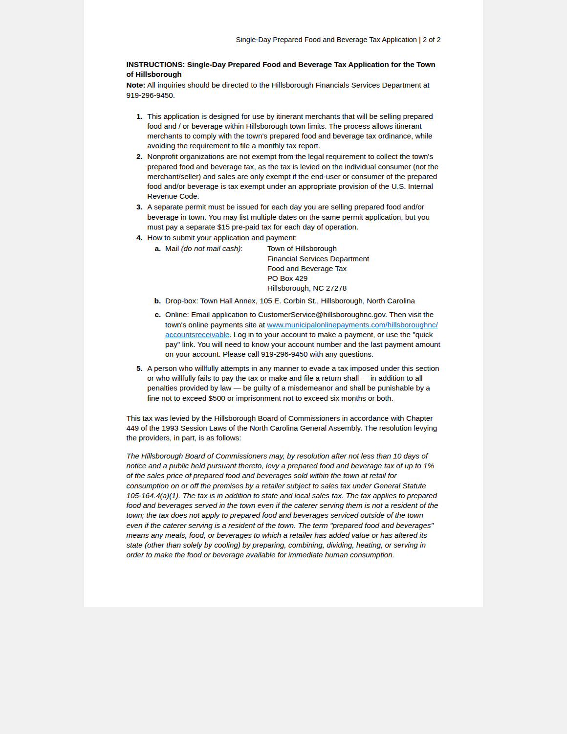Single-Day Prepared Food and Beverage Tax Application | 2 of 2
INSTRUCTIONS: Single-Day Prepared Food and Beverage Tax Application for the Town of Hillsborough
Note: All inquiries should be directed to the Hillsborough Financials Services Department at 919-296-9450.
This application is designed for use by itinerant merchants that will be selling prepared food and / or beverage within Hillsborough town limits. The process allows itinerant merchants to comply with the town's prepared food and beverage tax ordinance, while avoiding the requirement to file a monthly tax report.
Nonprofit organizations are not exempt from the legal requirement to collect the town's prepared food and beverage tax, as the tax is levied on the individual consumer (not the merchant/seller) and sales are only exempt if the end-user or consumer of the prepared food and/or beverage is tax exempt under an appropriate provision of the U.S. Internal Revenue Code.
A separate permit must be issued for each day you are selling prepared food and/or beverage in town. You may list multiple dates on the same permit application, but you must pay a separate $15 pre-paid tax for each day of operation.
How to submit your application and payment:
Mail (do not mail cash):
Town of Hillsborough
Financial Services Department
Food and Beverage Tax
PO Box 429
Hillsborough, NC 27278
Drop-box: Town Hall Annex, 105 E. Corbin St., Hillsborough, North Carolina
Online: Email application to CustomerService@hillsboroughnc.gov. Then visit the town's online payments site at www.municipalonlinepayments.com/hillsboroughnc/accountsreceivable. Log in to your account to make a payment, or use the "quick pay" link. You will need to know your account number and the last payment amount on your account. Please call 919-296-9450 with any questions.
A person who willfully attempts in any manner to evade a tax imposed under this section or who willfully fails to pay the tax or make and file a return shall — in addition to all penalties provided by law — be guilty of a misdemeanor and shall be punishable by a fine not to exceed $500 or imprisonment not to exceed six months or both.
This tax was levied by the Hillsborough Board of Commissioners in accordance with Chapter 449 of the 1993 Session Laws of the North Carolina General Assembly. The resolution levying the providers, in part, is as follows:
The Hillsborough Board of Commissioners may, by resolution after not less than 10 days of notice and a public held pursuant thereto, levy a prepared food and beverage tax of up to 1% of the sales price of prepared food and beverages sold within the town at retail for consumption on or off the premises by a retailer subject to sales tax under General Statute 105-164.4(a)(1). The tax is in addition to state and local sales tax. The tax applies to prepared food and beverages served in the town even if the caterer serving them is not a resident of the town; the tax does not apply to prepared food and beverages serviced outside of the town even if the caterer serving is a resident of the town. The term "prepared food and beverages" means any meals, food, or beverages to which a retailer has added value or has altered its state (other than solely by cooling) by preparing, combining, dividing, heating, or serving in order to make the food or beverage available for immediate human consumption.